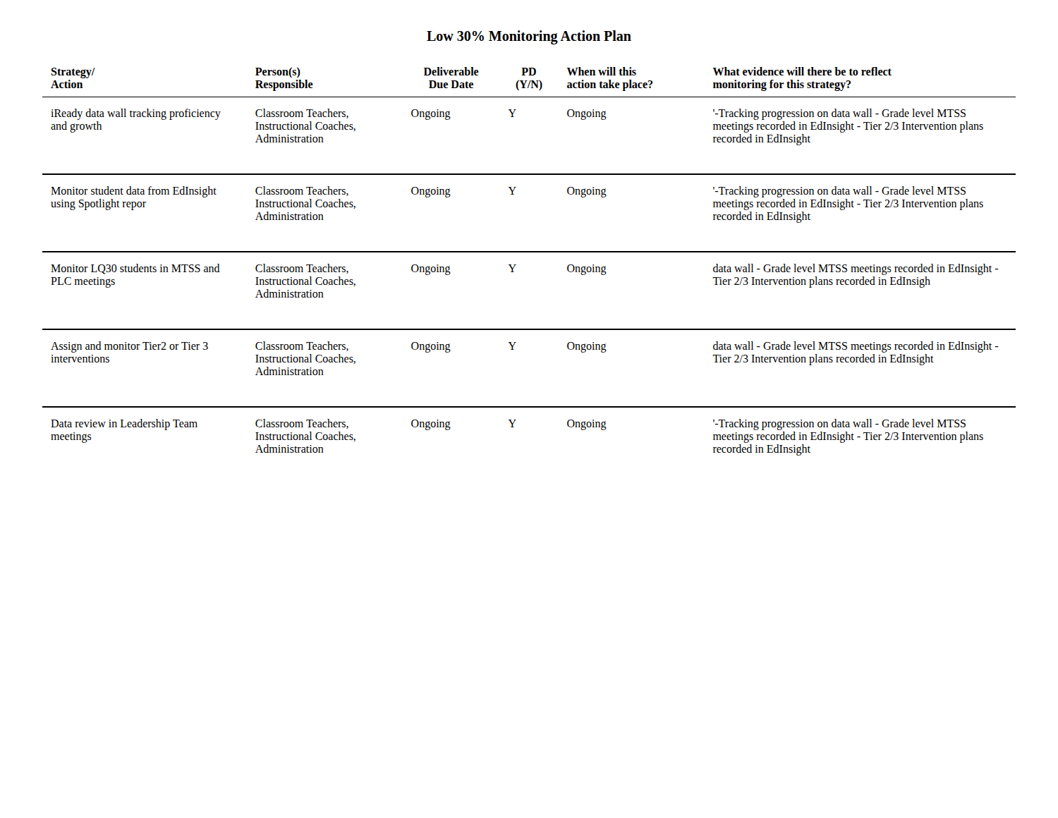Low 30% Monitoring Action Plan
| Strategy/ Action | Person(s) Responsible | Deliverable Due Date | PD (Y/N) | When will this action take place? | What evidence will there be to reflect monitoring for this strategy? |
| --- | --- | --- | --- | --- | --- |
| iReady data wall tracking proficiency and growth | Classroom Teachers, Instructional Coaches, Administration | Ongoing | Y | Ongoing | '-Tracking progression on data wall - Grade level MTSS meetings recorded in EdInsight - Tier 2/3 Intervention plans recorded in EdInsight |
| Monitor student data from EdInsight using Spotlight repor | Classroom Teachers, Instructional Coaches, Administration | Ongoing | Y | Ongoing | '-Tracking progression on data wall - Grade level MTSS meetings recorded in EdInsight - Tier 2/3 Intervention plans recorded in EdInsight |
| Monitor LQ30 students in MTSS and PLC meetings | Classroom Teachers, Instructional Coaches, Administration | Ongoing | Y | Ongoing | data wall - Grade level MTSS meetings recorded in EdInsight - Tier 2/3 Intervention plans recorded in EdInsigh |
| Assign and monitor Tier2 or Tier 3 interventions | Classroom Teachers, Instructional Coaches, Administration | Ongoing | Y | Ongoing | data wall - Grade level MTSS meetings recorded in EdInsight - Tier 2/3 Intervention plans recorded in EdInsight |
| Data review in Leadership Team meetings | Classroom Teachers, Instructional Coaches, Administration | Ongoing | Y | Ongoing | '-Tracking progression on data wall - Grade level MTSS meetings recorded in EdInsight - Tier 2/3 Intervention plans recorded in EdInsight |